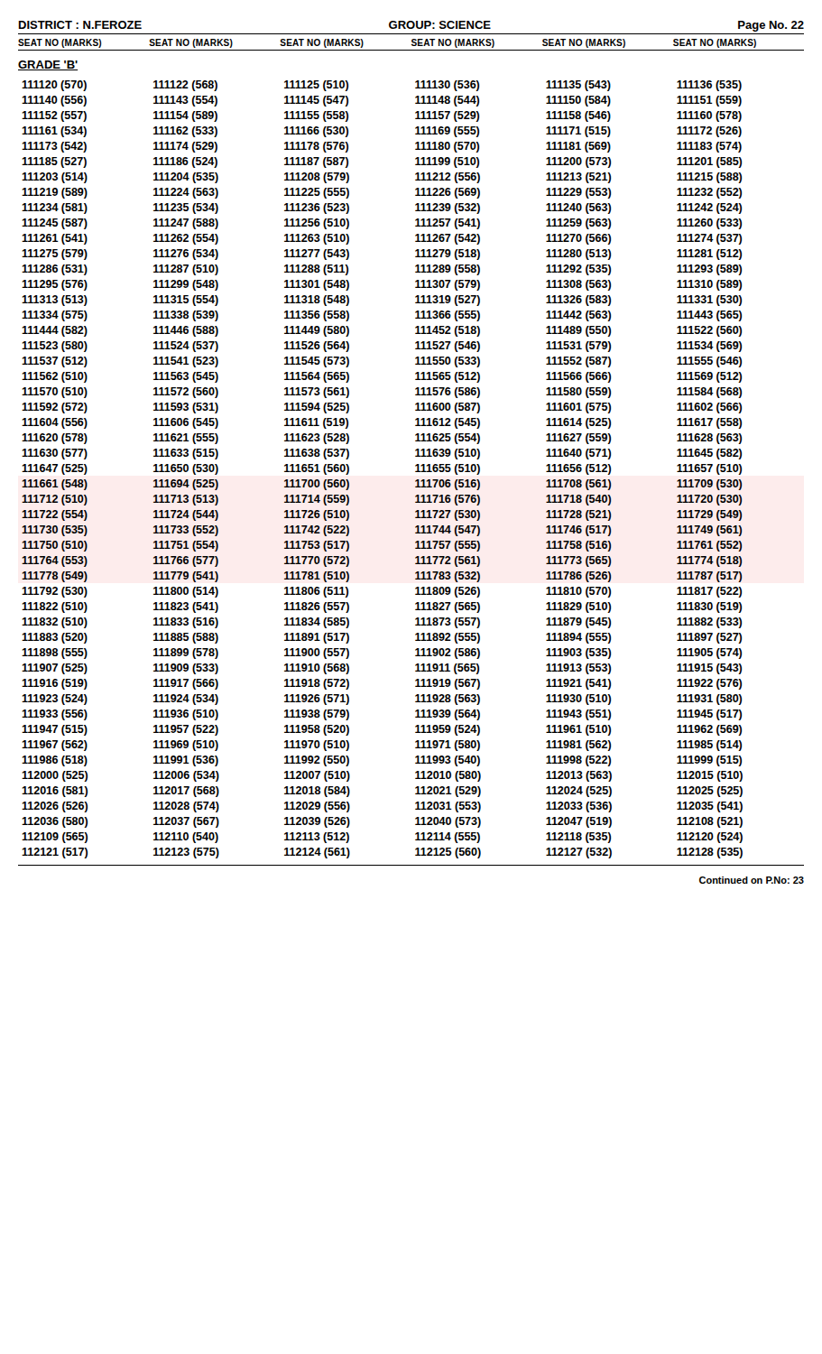DISTRICT : N.FEROZE
GROUP: SCIENCE
Page No. 22
SEAT NO (MARKS)
SEAT NO (MARKS)
SEAT NO (MARKS)
SEAT NO (MARKS)
SEAT NO (MARKS)
SEAT NO (MARKS)
GRADE 'B'
| 111120 (570) | 111122 (568) | 111125 (510) | 111130 (536) | 111135 (543) | 111136 (535) |
| 111140 (556) | 111143 (554) | 111145 (547) | 111148 (544) | 111150 (584) | 111151 (559) |
| 111152 (557) | 111154 (589) | 111155 (558) | 111157 (529) | 111158 (546) | 111160 (578) |
| 111161 (534) | 111162 (533) | 111166 (530) | 111169 (555) | 111171 (515) | 111172 (526) |
| 111173 (542) | 111174 (529) | 111178 (576) | 111180 (570) | 111181 (569) | 111183 (574) |
| 111185 (527) | 111186 (524) | 111187 (587) | 111199 (510) | 111200 (573) | 111201 (585) |
| 111203 (514) | 111204 (535) | 111208 (579) | 111212 (556) | 111213 (521) | 111215 (588) |
| 111219 (589) | 111224 (563) | 111225 (555) | 111226 (569) | 111229 (553) | 111232 (552) |
| 111234 (581) | 111235 (534) | 111236 (523) | 111239 (532) | 111240 (563) | 111242 (524) |
| 111245 (587) | 111247 (588) | 111256 (510) | 111257 (541) | 111259 (563) | 111260 (533) |
| 111261 (541) | 111262 (554) | 111263 (510) | 111267 (542) | 111270 (566) | 111274 (537) |
| 111275 (579) | 111276 (534) | 111277 (543) | 111279 (518) | 111280 (513) | 111281 (512) |
| 111286 (531) | 111287 (510) | 111288 (511) | 111289 (558) | 111292 (535) | 111293 (589) |
| 111295 (576) | 111299 (548) | 111301 (548) | 111307 (579) | 111308 (563) | 111310 (589) |
| 111313 (513) | 111315 (554) | 111318 (548) | 111319 (527) | 111326 (583) | 111331 (530) |
| 111334 (575) | 111338 (539) | 111356 (558) | 111366 (555) | 111442 (563) | 111443 (565) |
| 111444 (582) | 111446 (588) | 111449 (580) | 111452 (518) | 111489 (550) | 111522 (560) |
| 111523 (580) | 111524 (537) | 111526 (564) | 111527 (546) | 111531 (579) | 111534 (569) |
| 111537 (512) | 111541 (523) | 111545 (573) | 111550 (533) | 111552 (587) | 111555 (546) |
| 111562 (510) | 111563 (545) | 111564 (565) | 111565 (512) | 111566 (566) | 111569 (512) |
| 111570 (510) | 111572 (560) | 111573 (561) | 111576 (586) | 111580 (559) | 111584 (568) |
| 111592 (572) | 111593 (531) | 111594 (525) | 111600 (587) | 111601 (575) | 111602 (566) |
| 111604 (556) | 111606 (545) | 111611 (519) | 111612 (545) | 111614 (525) | 111617 (558) |
| 111620 (578) | 111621 (555) | 111623 (528) | 111625 (554) | 111627 (559) | 111628 (563) |
| 111630 (577) | 111633 (515) | 111638 (537) | 111639 (510) | 111640 (571) | 111645 (582) |
| 111647 (525) | 111650 (530) | 111651 (560) | 111655 (510) | 111656 (512) | 111657 (510) |
| 111661 (548) | 111694 (525) | 111700 (560) | 111706 (516) | 111708 (561) | 111709 (530) |
| 111712 (510) | 111713 (513) | 111714 (559) | 111716 (576) | 111718 (540) | 111720 (530) |
| 111722 (554) | 111724 (544) | 111726 (510) | 111727 (530) | 111728 (521) | 111729 (549) |
| 111730 (535) | 111733 (552) | 111742 (522) | 111744 (547) | 111746 (517) | 111749 (561) |
| 111750 (510) | 111751 (554) | 111753 (517) | 111757 (555) | 111758 (516) | 111761 (552) |
| 111764 (553) | 111766 (577) | 111770 (572) | 111772 (561) | 111773 (565) | 111774 (518) |
| 111778 (549) | 111779 (541) | 111781 (510) | 111783 (532) | 111786 (526) | 111787 (517) |
| 111792 (530) | 111800 (514) | 111806 (511) | 111809 (526) | 111810 (570) | 111817 (522) |
| 111822 (510) | 111823 (541) | 111826 (557) | 111827 (565) | 111829 (510) | 111830 (519) |
| 111832 (510) | 111833 (516) | 111834 (585) | 111873 (557) | 111879 (545) | 111882 (533) |
| 111883 (520) | 111885 (588) | 111891 (517) | 111892 (555) | 111894 (555) | 111897 (527) |
| 111898 (555) | 111899 (578) | 111900 (557) | 111902 (586) | 111903 (535) | 111905 (574) |
| 111907 (525) | 111909 (533) | 111910 (568) | 111911 (565) | 111913 (553) | 111915 (543) |
| 111916 (519) | 111917 (566) | 111918 (572) | 111919 (567) | 111921 (541) | 111922 (576) |
| 111923 (524) | 111924 (534) | 111926 (571) | 111928 (563) | 111930 (510) | 111931 (580) |
| 111933 (556) | 111936 (510) | 111938 (579) | 111939 (564) | 111943 (551) | 111945 (517) |
| 111947 (515) | 111957 (522) | 111958 (520) | 111959 (524) | 111961 (510) | 111962 (569) |
| 111967 (562) | 111969 (510) | 111970 (510) | 111971 (580) | 111981 (562) | 111985 (514) |
| 111986 (518) | 111991 (536) | 111992 (550) | 111993 (540) | 111998 (522) | 111999 (515) |
| 112000 (525) | 112006 (534) | 112007 (510) | 112010 (580) | 112013 (563) | 112015 (510) |
| 112016 (581) | 112017 (568) | 112018 (584) | 112021 (529) | 112024 (525) | 112025 (525) |
| 112026 (526) | 112028 (574) | 112029 (556) | 112031 (553) | 112033 (536) | 112035 (541) |
| 112036 (580) | 112037 (567) | 112039 (526) | 112040 (573) | 112047 (519) | 112108 (521) |
| 112109 (565) | 112110 (540) | 112113 (512) | 112114 (555) | 112118 (535) | 112120 (524) |
| 112121 (517) | 112123 (575) | 112124 (561) | 112125 (560) | 112127 (532) | 112128 (535) |
Continued on P.No: 23